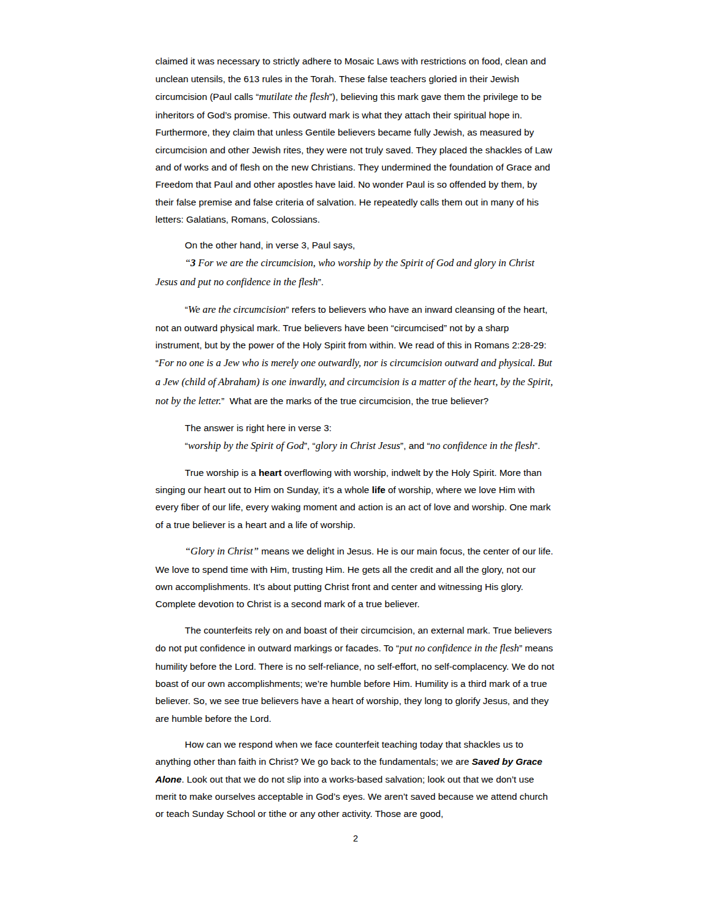claimed it was necessary to strictly adhere to Mosaic Laws with restrictions on food, clean and unclean utensils, the 613 rules in the Torah. These false teachers gloried in their Jewish circumcision (Paul calls “mutilate the flesh”), believing this mark gave them the privilege to be inheritors of God’s promise. This outward mark is what they attach their spiritual hope in. Furthermore, they claim that unless Gentile believers became fully Jewish, as measured by circumcision and other Jewish rites, they were not truly saved. They placed the shackles of Law and of works and of flesh on the new Christians. They undermined the foundation of Grace and Freedom that Paul and other apostles have laid. No wonder Paul is so offended by them, by their false premise and false criteria of salvation. He repeatedly calls them out in many of his letters: Galatians, Romans, Colossians.
On the other hand, in verse 3, Paul says,
“3 For we are the circumcision, who worship by the Spirit of God and glory in Christ Jesus and put no confidence in the flesh”.
“We are the circumcision” refers to believers who have an inward cleansing of the heart, not an outward physical mark. True believers have been “circumcised” not by a sharp instrument, but by the power of the Holy Spirit from within. We read of this in Romans 2:28-29: “For no one is a Jew who is merely one outwardly, nor is circumcision outward and physical. But a Jew (child of Abraham) is one inwardly, and circumcision is a matter of the heart, by the Spirit, not by the letter.” What are the marks of the true circumcision, the true believer?
The answer is right here in verse 3:
“worship by the Spirit of God”, “glory in Christ Jesus”, and “no confidence in the flesh”.
True worship is a heart overflowing with worship, indwelt by the Holy Spirit. More than singing our heart out to Him on Sunday, it’s a whole life of worship, where we love Him with every fiber of our life, every waking moment and action is an act of love and worship. One mark of a true believer is a heart and a life of worship.
“Glory in Christ” means we delight in Jesus. He is our main focus, the center of our life. We love to spend time with Him, trusting Him. He gets all the credit and all the glory, not our own accomplishments. It’s about putting Christ front and center and witnessing His glory. Complete devotion to Christ is a second mark of a true believer.
The counterfeits rely on and boast of their circumcision, an external mark. True believers do not put confidence in outward markings or facades. To “put no confidence in the flesh” means humility before the Lord. There is no self-reliance, no self-effort, no self-complacency. We do not boast of our own accomplishments; we’re humble before Him. Humility is a third mark of a true believer. So, we see true believers have a heart of worship, they long to glorify Jesus, and they are humble before the Lord.
How can we respond when we face counterfeit teaching today that shackles us to anything other than faith in Christ? We go back to the fundamentals; we are Saved by Grace Alone. Look out that we do not slip into a works-based salvation; look out that we don’t use merit to make ourselves acceptable in God’s eyes. We aren’t saved because we attend church or teach Sunday School or tithe or any other activity. Those are good,
2